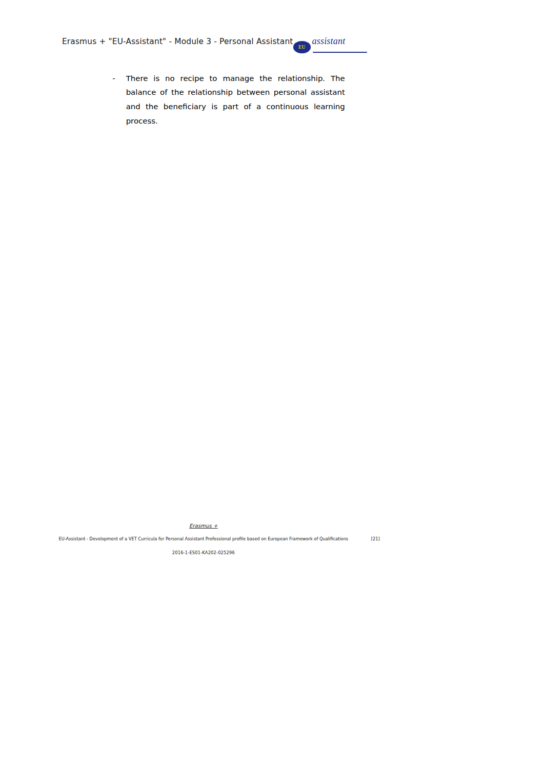Erasmus + "EU-Assistant" - Module 3 - Personal Assistant
EU
assistant
-
There is no recipe to manage the relationship. The balance of the relationship between personal assistant and the beneficiary is part of a continuous learning process.
Erasmus +
EU-Assistant - Development of a VET Curricula for Personal Assistant Professional profile based on European Framework of Qualifications [21]
2016-1-ES01-KA202-025296